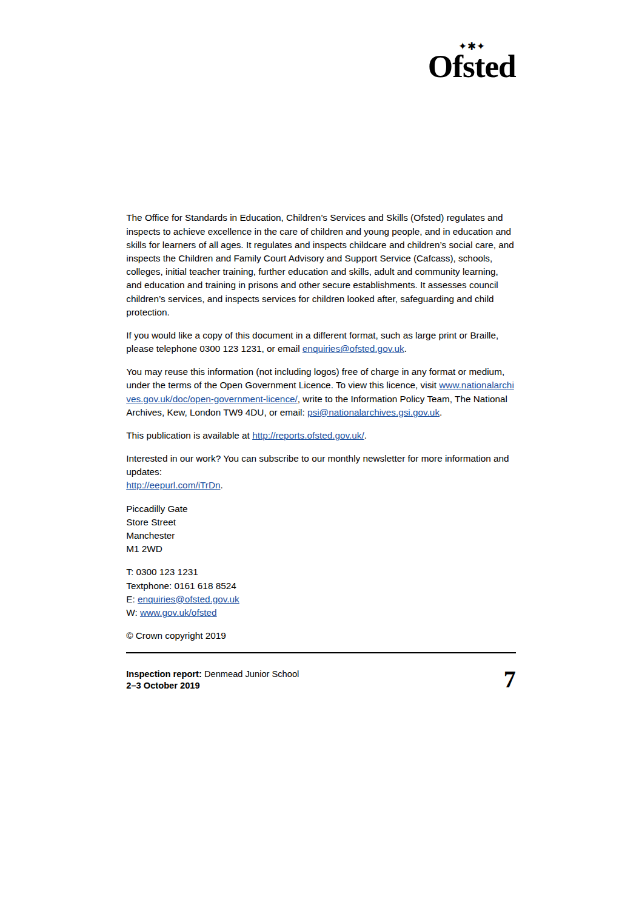✦✱✦
Ofsted
The Office for Standards in Education, Children’s Services and Skills (Ofsted) regulates and inspects to achieve excellence in the care of children and young people, and in education and skills for learners of all ages. It regulates and inspects childcare and children’s social care, and inspects the Children and Family Court Advisory and Support Service (Cafcass), schools, colleges, initial teacher training, further education and skills, adult and community learning, and education and training in prisons and other secure establishments. It assesses council children’s services, and inspects services for children looked after, safeguarding and child protection.
If you would like a copy of this document in a different format, such as large print or Braille, please telephone 0300 123 1231, or email enquiries@ofsted.gov.uk.
You may reuse this information (not including logos) free of charge in any format or medium, under the terms of the Open Government Licence. To view this licence, visit www.nationalarchives.gov.uk/doc/open-government-licence/, write to the Information Policy Team, The National Archives, Kew, London TW9 4DU, or email: psi@nationalarchives.gsi.gov.uk.
This publication is available at http://reports.ofsted.gov.uk/.
Interested in our work? You can subscribe to our monthly newsletter for more information and updates:
http://eepurl.com/iTrDn.
Piccadilly Gate
Store Street
Manchester
M1 2WD
T: 0300 123 1231
Textphone: 0161 618 8524
E: enquiries@ofsted.gov.uk
W: www.gov.uk/ofsted
© Crown copyright 2019
Inspection report: Denmead Junior School
2–3 October 2019
7